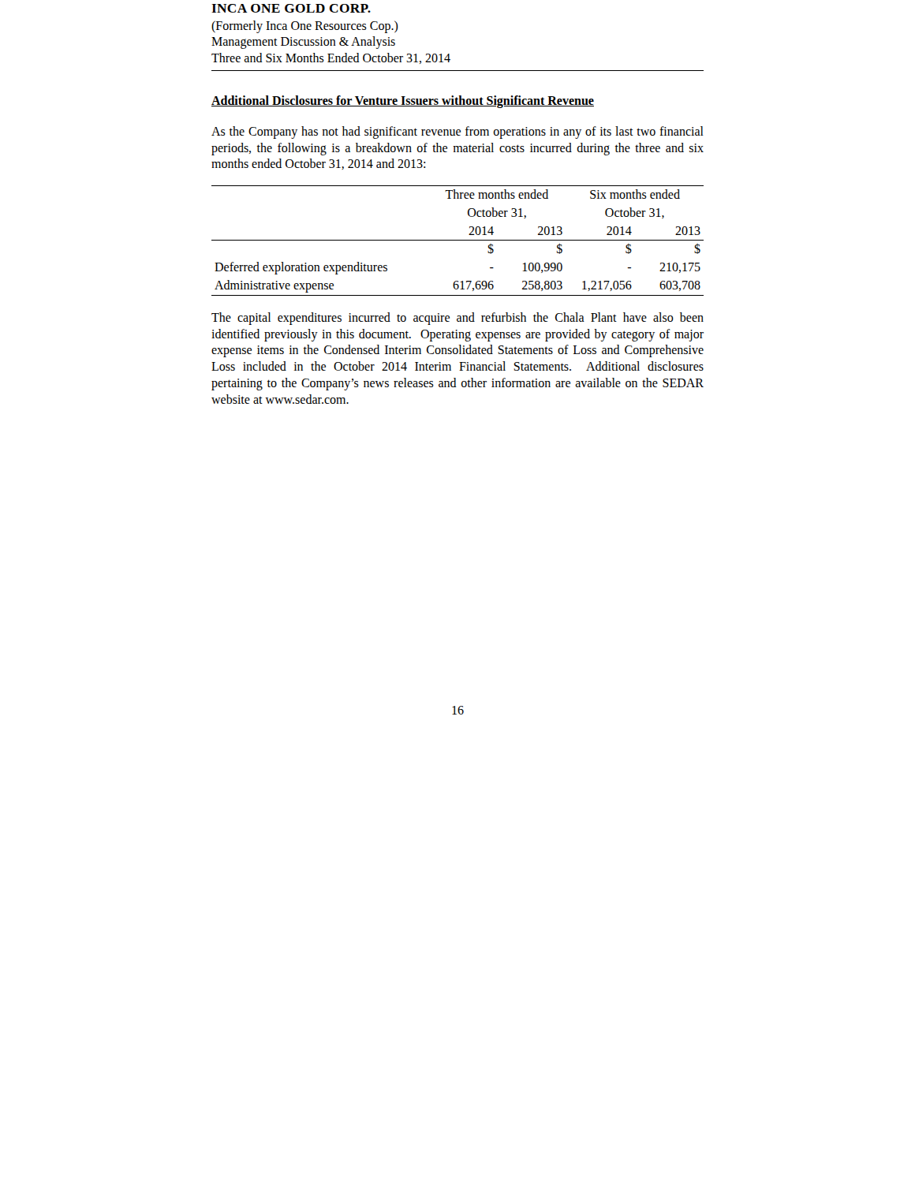INCA ONE GOLD CORP.
(Formerly Inca One Resources Cop.)
Management Discussion & Analysis
Three and Six Months Ended October 31, 2014
Additional Disclosures for Venture Issuers without Significant Revenue
As the Company has not had significant revenue from operations in any of its last two financial periods, the following is a breakdown of the material costs incurred during the three and six months ended October 31, 2014 and 2013:
| | Three months ended | Six months ended |
| | October 31, | October 31, |
| | 2014 | 2013 | 2014 | 2013 |
| | $ | $ | $ | $ |
| Deferred exploration expenditures | - | 100,990 | - | 210,175 |
| Administrative expense | 617,696 | 258,803 | 1,217,056 | 603,708 |
The capital expenditures incurred to acquire and refurbish the Chala Plant have also been identified previously in this document. Operating expenses are provided by category of major expense items in the Condensed Interim Consolidated Statements of Loss and Comprehensive Loss included in the October 2014 Interim Financial Statements. Additional disclosures pertaining to the Company’s news releases and other information are available on the SEDAR website at www.sedar.com.
16